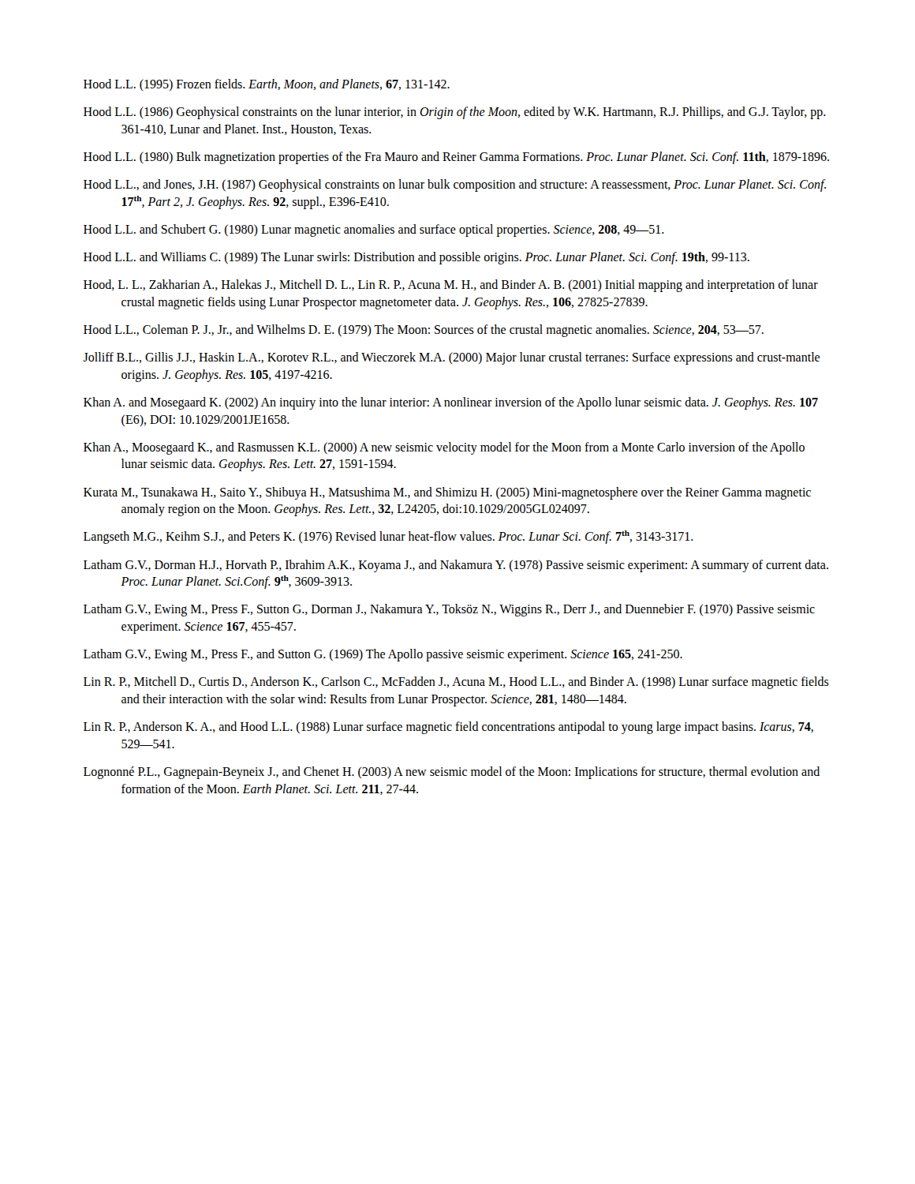Hood L.L. (1995) Frozen fields. Earth, Moon, and Planets, 67, 131-142.
Hood L.L. (1986) Geophysical constraints on the lunar interior, in Origin of the Moon, edited by W.K. Hartmann, R.J. Phillips, and G.J. Taylor, pp. 361-410, Lunar and Planet. Inst., Houston, Texas.
Hood L.L. (1980) Bulk magnetization properties of the Fra Mauro and Reiner Gamma Formations. Proc. Lunar Planet. Sci. Conf. 11th, 1879-1896.
Hood L.L., and Jones, J.H. (1987) Geophysical constraints on lunar bulk composition and structure: A reassessment, Proc. Lunar Planet. Sci. Conf. 17th, Part 2, J. Geophys. Res. 92, suppl., E396-E410.
Hood L.L. and Schubert G. (1980) Lunar magnetic anomalies and surface optical properties. Science, 208, 49—51.
Hood L.L. and Williams C. (1989) The Lunar swirls: Distribution and possible origins. Proc. Lunar Planet. Sci. Conf. 19th, 99-113.
Hood, L. L., Zakharian A., Halekas J., Mitchell D. L., Lin R. P., Acuna M. H., and Binder A. B. (2001) Initial mapping and interpretation of lunar crustal magnetic fields using Lunar Prospector magnetometer data. J. Geophys. Res., 106, 27825-27839.
Hood L.L., Coleman P. J., Jr., and Wilhelms D. E. (1979) The Moon: Sources of the crustal magnetic anomalies. Science, 204, 53—57.
Jolliff B.L., Gillis J.J., Haskin L.A., Korotev R.L., and Wieczorek M.A. (2000) Major lunar crustal terranes: Surface expressions and crust-mantle origins. J. Geophys. Res. 105, 4197-4216.
Khan A. and Mosegaard K. (2002) An inquiry into the lunar interior: A nonlinear inversion of the Apollo lunar seismic data. J. Geophys. Res. 107 (E6), DOI: 10.1029/2001JE1658.
Khan A., Moosegaard K., and Rasmussen K.L. (2000) A new seismic velocity model for the Moon from a Monte Carlo inversion of the Apollo lunar seismic data. Geophys. Res. Lett. 27, 1591-1594.
Kurata M., Tsunakawa H., Saito Y., Shibuya H., Matsushima M., and Shimizu H. (2005) Mini-magnetosphere over the Reiner Gamma magnetic anomaly region on the Moon. Geophys. Res. Lett., 32, L24205, doi:10.1029/2005GL024097.
Langseth M.G., Keihm S.J., and Peters K. (1976) Revised lunar heat-flow values. Proc. Lunar Sci. Conf. 7th, 3143-3171.
Latham G.V., Dorman H.J., Horvath P., Ibrahim A.K., Koyama J., and Nakamura Y. (1978) Passive seismic experiment: A summary of current data. Proc. Lunar Planet. Sci.Conf. 9th, 3609-3913.
Latham G.V., Ewing M., Press F., Sutton G., Dorman J., Nakamura Y., Toksöz N., Wiggins R., Derr J., and Duennebier F. (1970) Passive seismic experiment. Science 167, 455-457.
Latham G.V., Ewing M., Press F., and Sutton G. (1969) The Apollo passive seismic experiment. Science 165, 241-250.
Lin R. P., Mitchell D., Curtis D., Anderson K., Carlson C., McFadden J., Acuna M., Hood L.L., and Binder A. (1998) Lunar surface magnetic fields and their interaction with the solar wind: Results from Lunar Prospector. Science, 281, 1480—1484.
Lin R. P., Anderson K. A., and Hood L.L. (1988) Lunar surface magnetic field concentrations antipodal to young large impact basins. Icarus, 74, 529—541.
Lognonné P.L., Gagnepain-Beyneix J., and Chenet H. (2003) A new seismic model of the Moon: Implications for structure, thermal evolution and formation of the Moon. Earth Planet. Sci. Lett. 211, 27-44.